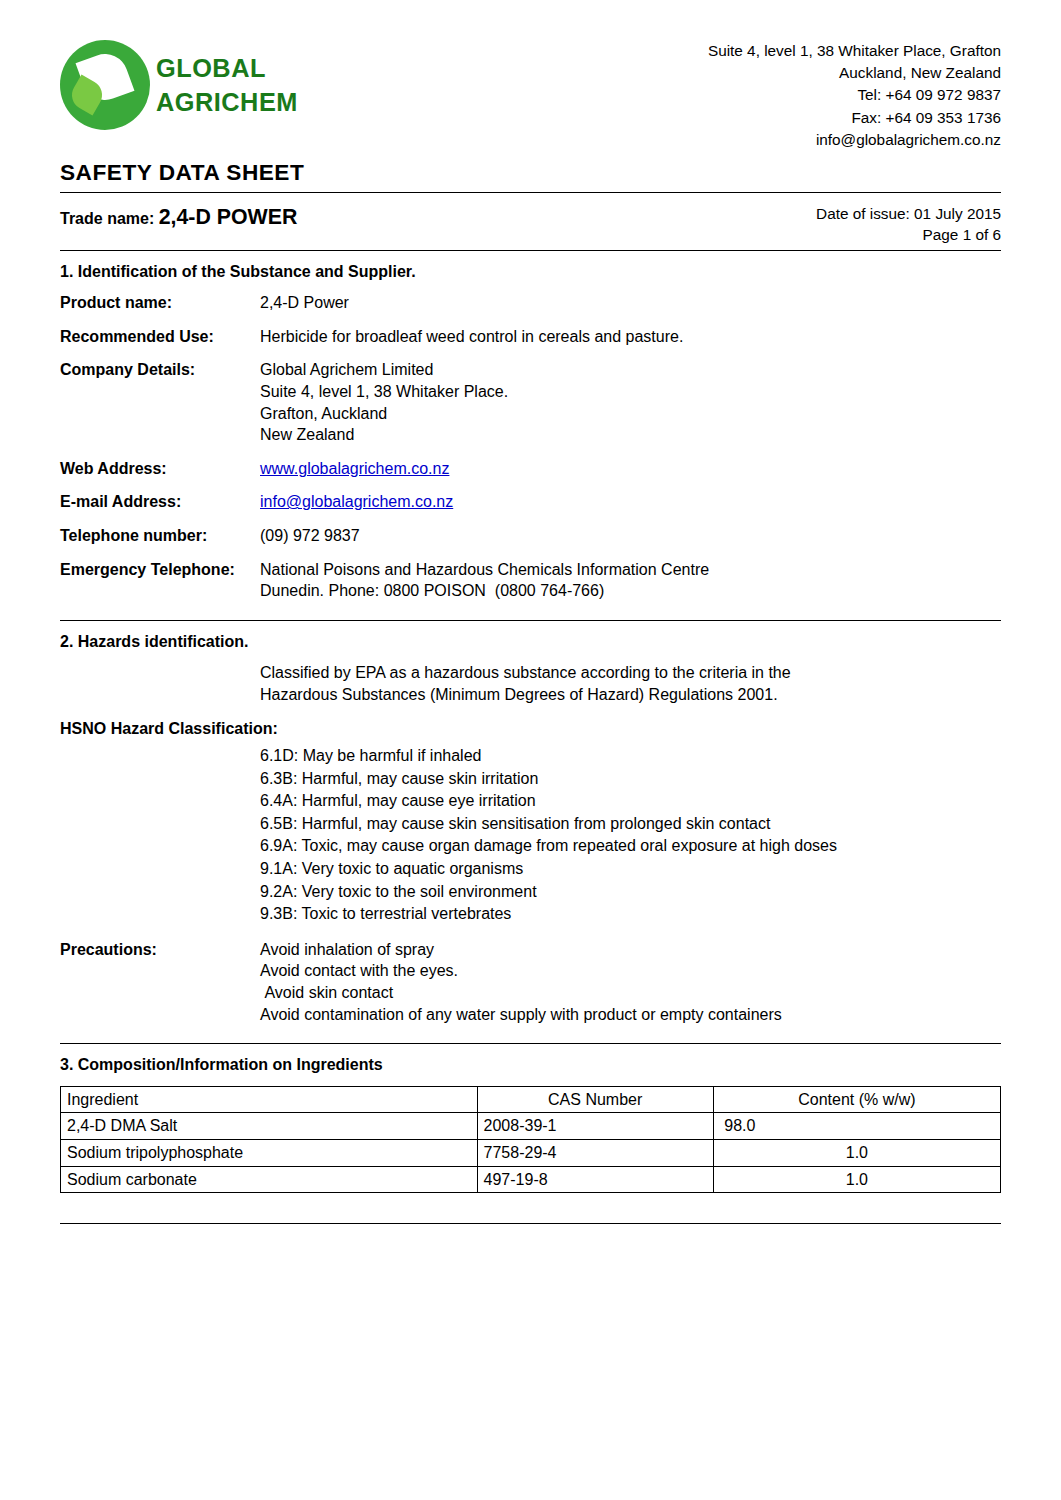GLOBAL AGRICHEM
Suite 4, level 1, 38 Whitaker Place, Grafton
Auckland, New Zealand
Tel: +64 09 972 9837
Fax: +64 09 353 1736
info@globalagrichem.co.nz
SAFETY DATA SHEET
Trade name: 2,4-D POWER
Date of issue: 01 July 2015
Page 1 of 6
1. Identification of the Substance and Supplier.
| Product name: | 2,4-D Power |
| Recommended Use: | Herbicide for broadleaf weed control in cereals and pasture. |
| Company Details: | Global Agrichem Limited Suite 4, level 1, 38 Whitaker Place. Grafton, Auckland New Zealand |
| Web Address: | www.globalagrichem.co.nz |
| E-mail Address: | info@globalagrichem.co.nz |
| Telephone number: | (09) 972 9837 |
| Emergency Telephone: | National Poisons and Hazardous Chemicals Information Centre Dunedin. Phone: 0800 POISON (0800 764-766) |
2. Hazards identification.
Classified by EPA as a hazardous substance according to the criteria in the
Hazardous Substances (Minimum Degrees of Hazard) Regulations 2001.
| HSNO Hazard Classification: | |
6.1D: May be harmful if inhaled
6.3B: Harmful, may cause skin irritation
6.4A: Harmful, may cause eye irritation
6.5B: Harmful, may cause skin sensitisation from prolonged skin contact
6.9A: Toxic, may cause organ damage from repeated oral exposure at high doses
9.1A: Very toxic to aquatic organisms
9.2A: Very toxic to the soil environment
9.3B: Toxic to terrestrial vertebrates
| Precautions: | Avoid inhalation of spray Avoid contact with the eyes. Avoid skin contact Avoid contamination of any water supply with product or empty containers |
3. Composition/Information on Ingredients
| Ingredient | CAS Number | Content (% w/w) |
| --- | --- | --- |
| 2,4-D DMA Salt | 2008-39-1 | 98.0 |
| Sodium tripolyphosphate | 7758-29-4 | 1.0 |
| Sodium carbonate | 497-19-8 | 1.0 |